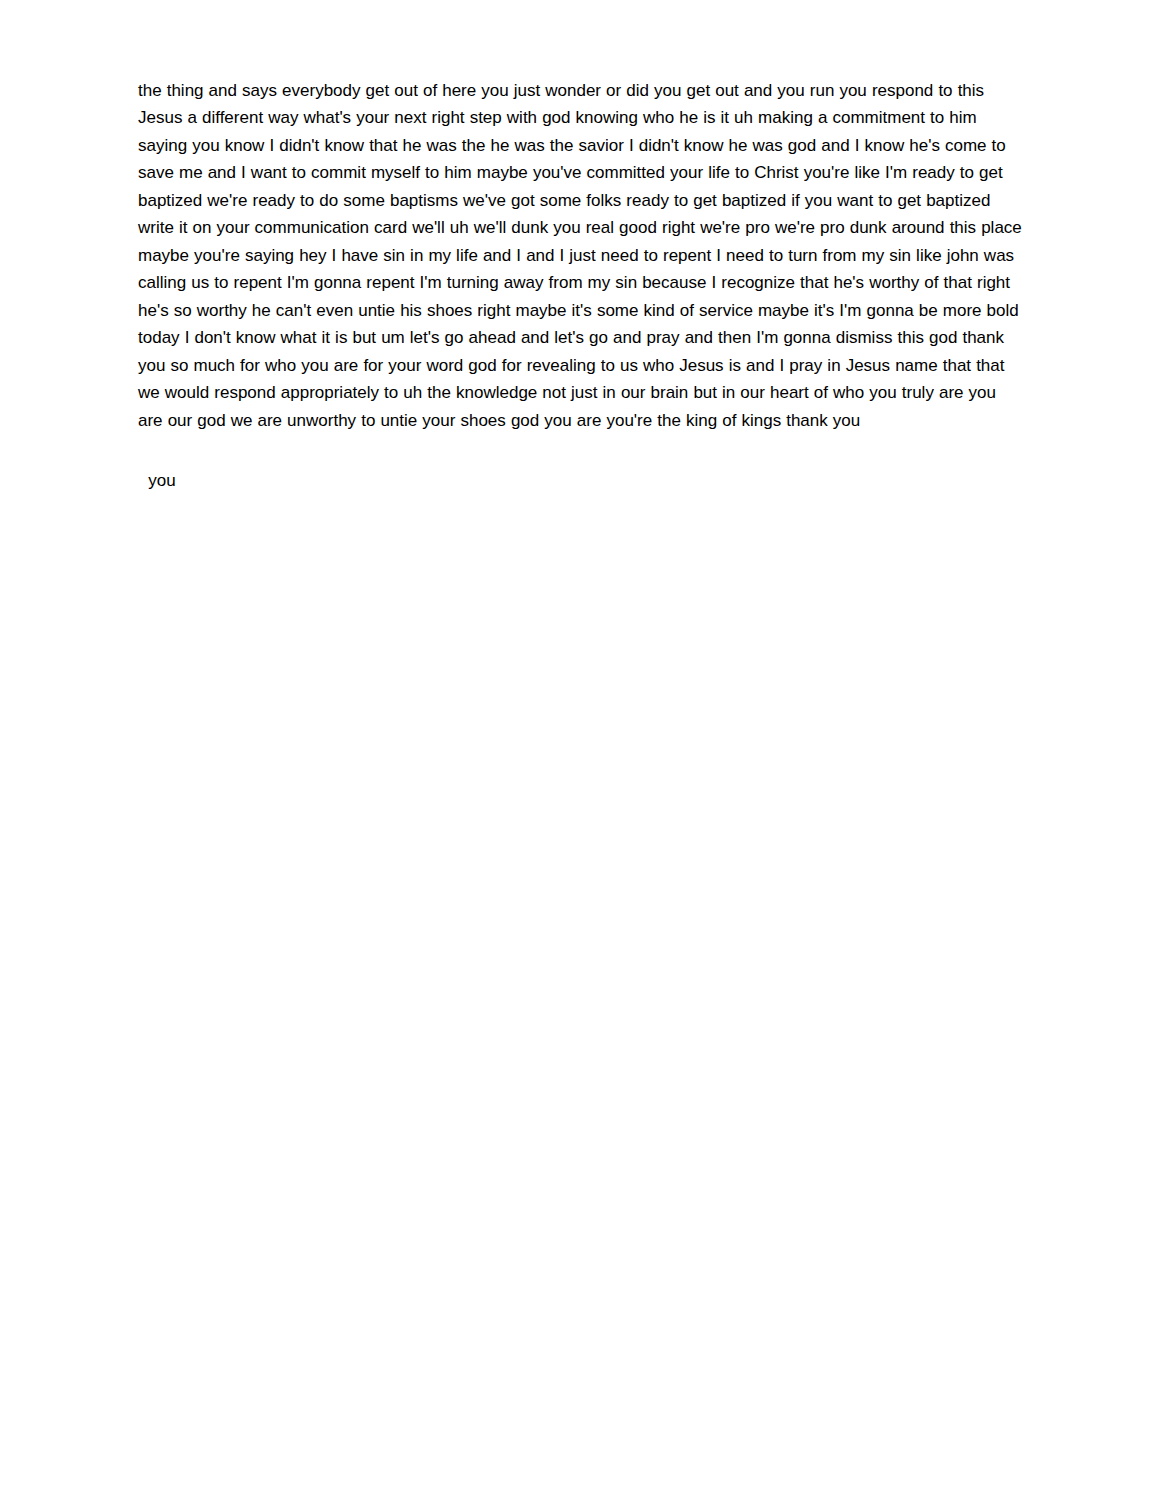the thing and says everybody get out of here you just wonder or did you get out and you run you respond to this Jesus a different way what's your next right step with god knowing who he is it uh making a commitment to him saying you know I didn't know that he was the he was the savior I didn't know he was god and I know he's come to save me and I want to commit myself to him maybe you've committed your life to Christ you're like I'm ready to get baptized we're ready to do some baptisms we've got some folks ready to get baptized if you want to get baptized write it on your communication card we'll uh we'll dunk you real good right we're pro we're pro dunk around this place maybe you're saying hey I have sin in my life and I and I just need to repent I need to turn from my sin like john was calling us to repent I'm gonna repent I'm turning away from my sin because I recognize that he's worthy of that right he's so worthy he can't even untie his shoes right maybe it's some kind of service maybe it's I'm gonna be more bold today I don't know what it is but um let's go ahead and let's go and pray and then I'm gonna dismiss this god thank you so much for who you are for your word god for revealing to us who Jesus is and I pray in Jesus name that that we would respond appropriately to uh the knowledge not just in our brain but in our heart of who you truly are you are our god we are unworthy to untie your shoes god you are you're the king of kings thank you
you